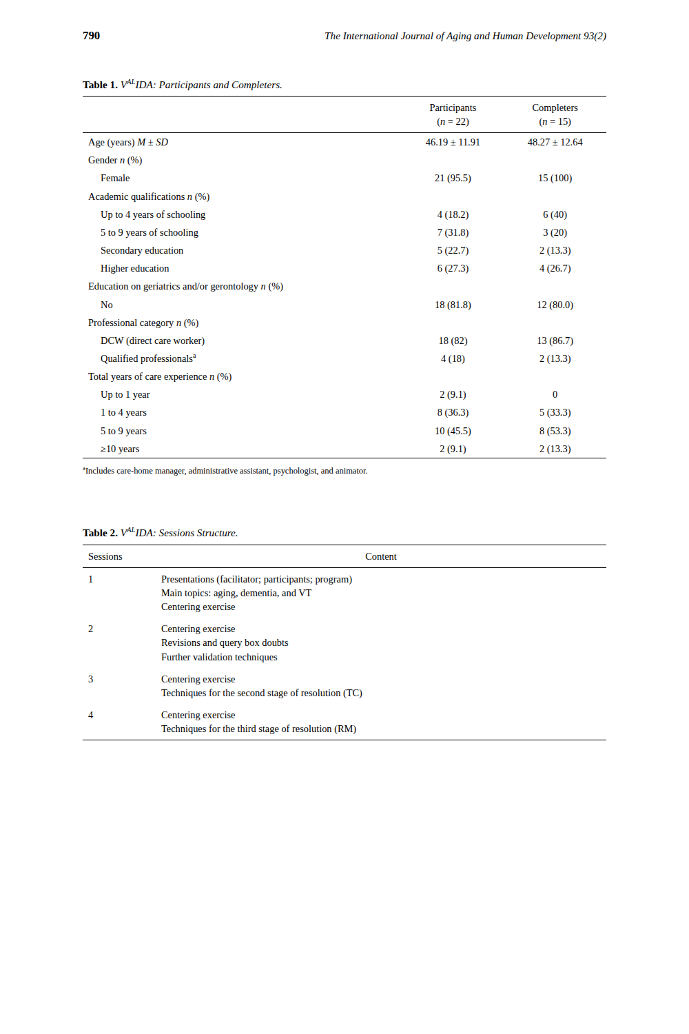790 The International Journal of Aging and Human Development 93(2)
Table 1. VALIDA: Participants and Completers.
| | Participants ( n = 22) | Completers ( n = 15) |
| --- | --- | --- |
| Age (years) M ± SD | 46.19 ± 11.91 | 48.27 ± 12.64 |
| Gender n (%) | | |
| Female | 21 (95.5) | 15 (100) |
| Academic qualifications n (%) | | |
| Up to 4 years of schooling | 4 (18.2) | 6 (40) |
| 5 to 9 years of schooling | 7 (31.8) | 3 (20) |
| Secondary education | 5 (22.7) | 2 (13.3) |
| Higher education | 6 (27.3) | 4 (26.7) |
| Education on geriatrics and/or gerontology n (%) | | |
| No | 18 (81.8) | 12 (80.0) |
| Professional category n (%) | | |
| DCW (direct care worker) | 18 (82) | 13 (86.7) |
| Qualified professionals a | 4 (18) | 2 (13.3) |
| Total years of care experience n (%) | | |
| Up to 1 year | 2 (9.1) | 0 |
| 1 to 4 years | 8 (36.3) | 5 (33.3) |
| 5 to 9 years | 10 (45.5) | 8 (53.3) |
| ≥10 years | 2 (9.1) | 2 (13.3) |
aIncludes care-home manager, administrative assistant, psychologist, and animator.
Table 2. VALIDA: Sessions Structure.
| Sessions | Content |
| --- | --- |
| 1 | Presentations (facilitator; participants; program) Main topics: aging, dementia, and VT Centering exercise |
| 2 | Centering exercise Revisions and query box doubts Further validation techniques |
| 3 | Centering exercise Techniques for the second stage of resolution (TC) |
| 4 | Centering exercise Techniques for the third stage of resolution (RM) |